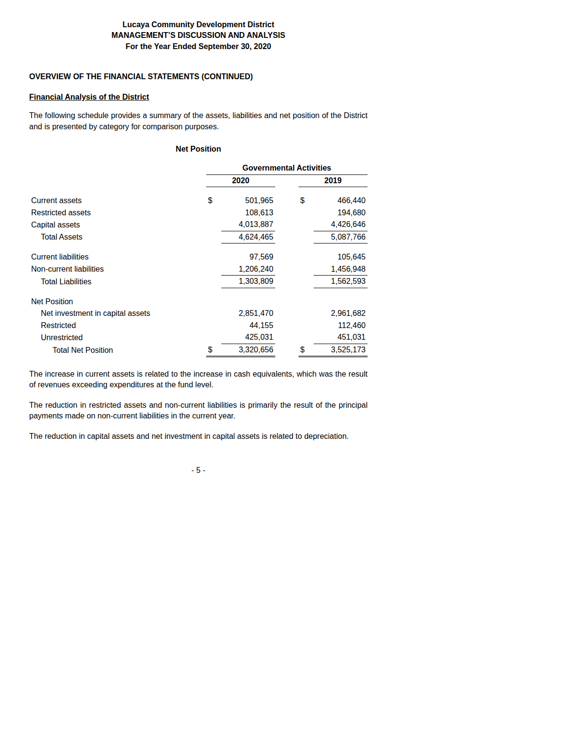Lucaya Community Development District
MANAGEMENT’S DISCUSSION AND ANALYSIS
For the Year Ended September 30, 2020
OVERVIEW OF THE FINANCIAL STATEMENTS (CONTINUED)
Financial Analysis of the District
The following schedule provides a summary of the assets, liabilities and net position of the District and is presented by category for comparison purposes.
Net Position
| | | Governmental Activities |
| | | 2020 | | 2019 |
| Current assets | | $ | 501,965 | | $ | 466,440 |
| Restricted assets | | | 108,613 | | | 194,680 |
| Capital assets | | | 4,013,887 | | | 4,426,646 |
| Total Assets | | | 4,624,465 | | | 5,087,766 |
| Current liabilities | | | 97,569 | | | 105,645 |
| Non-current liabilities | | | 1,206,240 | | | 1,456,948 |
| Total Liabilities | | | 1,303,809 | | | 1,562,593 |
| Net Position | | | | | | |
| Net investment in capital assets | | | 2,851,470 | | | 2,961,682 |
| Restricted | | | 44,155 | | | 112,460 |
| Unrestricted | | | 425,031 | | | 451,031 |
| Total Net Position | | $ | 3,320,656 | | $ | 3,525,173 |
The increase in current assets is related to the increase in cash equivalents, which was the result of revenues exceeding expenditures at the fund level.
The reduction in restricted assets and non-current liabilities is primarily the result of the principal payments made on non-current liabilities in the current year.
The reduction in capital assets and net investment in capital assets is related to depreciation.
- 5 -